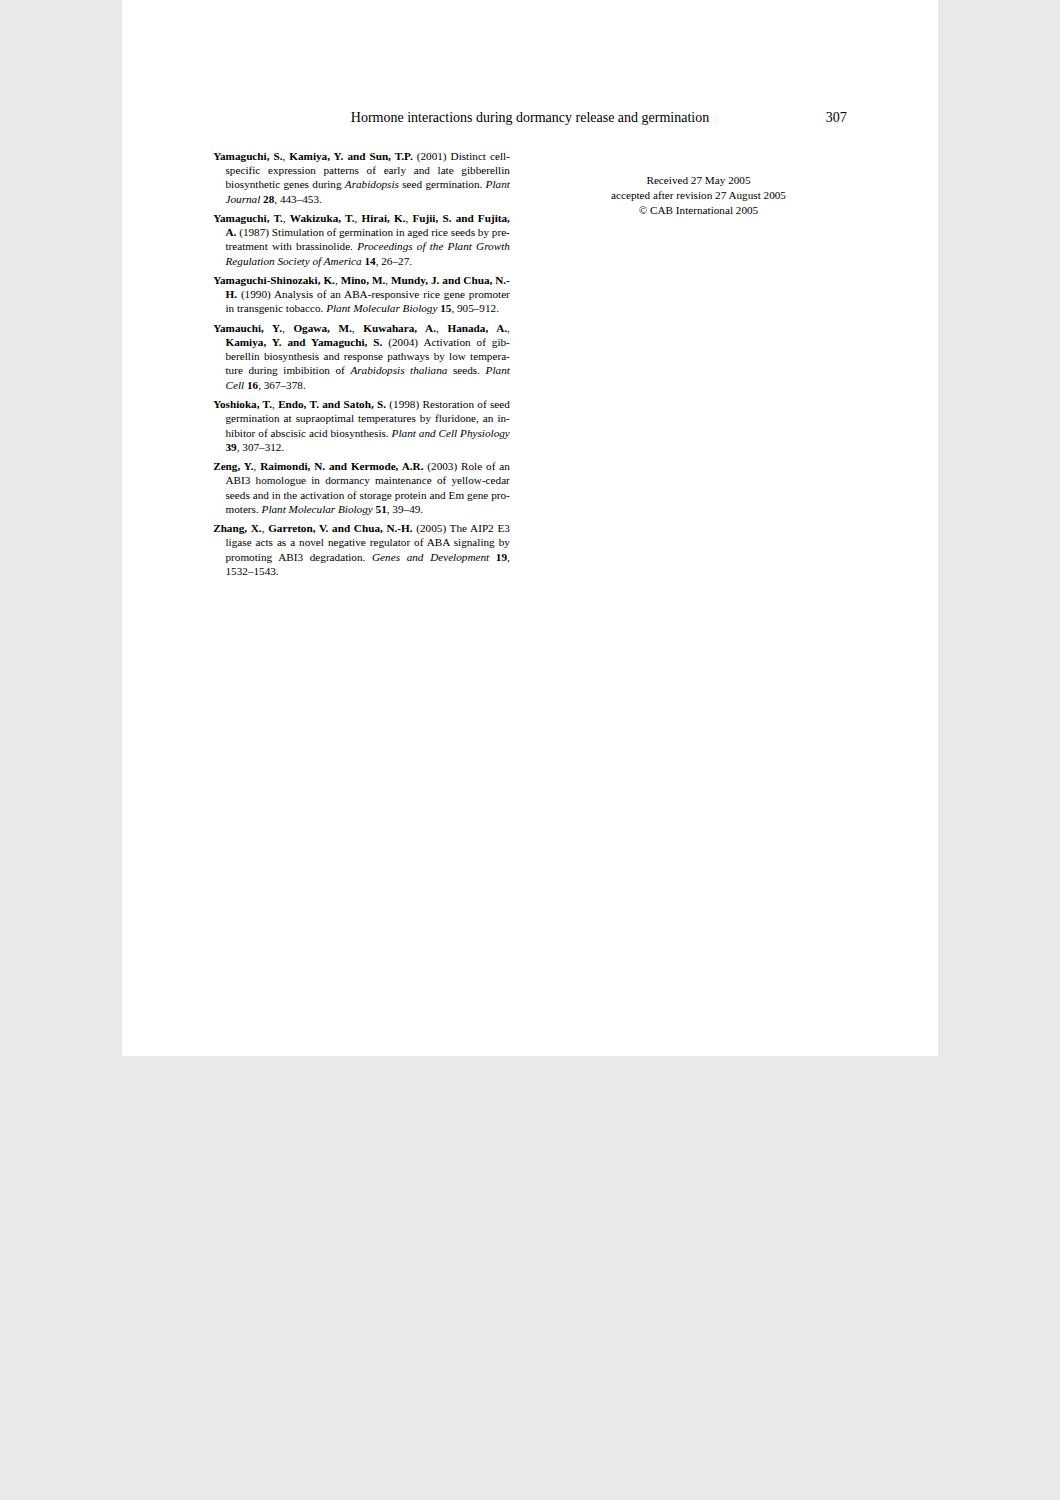Hormone interactions during dormancy release and germination307
Yamaguchi, S., Kamiya, Y. and Sun, T.P. (2001) Distinct cell-specific expression patterns of early and late gibberellin biosynthetic genes during Arabidopsis seed germination. Plant Journal 28, 443–453.
Yamaguchi, T., Wakizuka, T., Hirai, K., Fujii, S. and Fujita, A. (1987) Stimulation of germination in aged rice seeds by pretreatment with brassinolide. Proceedings of the Plant Growth Regulation Society of America 14, 26–27.
Yamaguchi-Shinozaki, K., Mino, M., Mundy, J. and Chua, N.-H. (1990) Analysis of an ABA-responsive rice gene promoter in transgenic tobacco. Plant Molecular Biology 15, 905–912.
Yamauchi, Y., Ogawa, M., Kuwahara, A., Hanada, A., Kamiya, Y. and Yamaguchi, S. (2004) Activation of gibberellin biosynthesis and response pathways by low temperature during imbibition of Arabidopsis thaliana seeds. Plant Cell 16, 367–378.
Yoshioka, T., Endo, T. and Satoh, S. (1998) Restoration of seed germination at supraoptimal temperatures by fluridone, an inhibitor of abscisic acid biosynthesis. Plant and Cell Physiology 39, 307–312.
Zeng, Y., Raimondi, N. and Kermode, A.R. (2003) Role of an ABI3 homologue in dormancy maintenance of yellow-cedar seeds and in the activation of storage protein and Em gene promoters. Plant Molecular Biology 51, 39–49.
Zhang, X., Garreton, V. and Chua, N.-H. (2005) The AIP2 E3 ligase acts as a novel negative regulator of ABA signaling by promoting ABI3 degradation. Genes and Development 19, 1532–1543.
Received 27 May 2005
accepted after revision 27 August 2005
© CAB International 2005